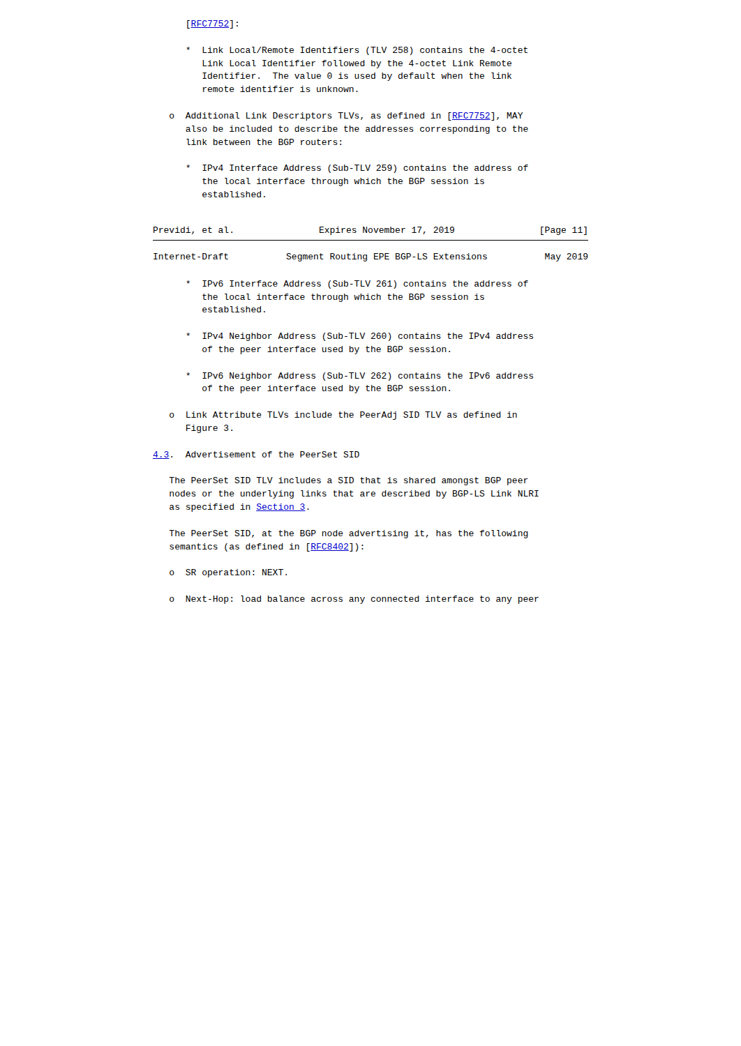[RFC7752]:

      *  Link Local/Remote Identifiers (TLV 258) contains the 4-octet
         Link Local Identifier followed by the 4-octet Link Remote
         Identifier.  The value 0 is used by default when the link
         remote identifier is unknown.

   o  Additional Link Descriptors TLVs, as defined in [RFC7752], MAY
      also be included to describe the addresses corresponding to the
      link between the BGP routers:

      *  IPv4 Interface Address (Sub-TLV 259) contains the address of
         the local interface through which the BGP session is
         established.
Previdi, et al. Expires November 17, 2019 [Page 11]
Internet-Draft Segment Routing EPE BGP-LS Extensions May 2019
      *  IPv6 Interface Address (Sub-TLV 261) contains the address of
         the local interface through which the BGP session is
         established.

      *  IPv4 Neighbor Address (Sub-TLV 260) contains the IPv4 address
         of the peer interface used by the BGP session.

      *  IPv6 Neighbor Address (Sub-TLV 262) contains the IPv6 address
         of the peer interface used by the BGP session.

   o  Link Attribute TLVs include the PeerAdj SID TLV as defined in
      Figure 3.

4.3.  Advertisement of the PeerSet SID

   The PeerSet SID TLV includes a SID that is shared amongst BGP peer
   nodes or the underlying links that are described by BGP-LS Link NLRI
   as specified in Section 3.

   The PeerSet SID, at the BGP node advertising it, has the following
   semantics (as defined in [RFC8402]):

   o  SR operation: NEXT.

   o  Next-Hop: load balance across any connected interface to any peer